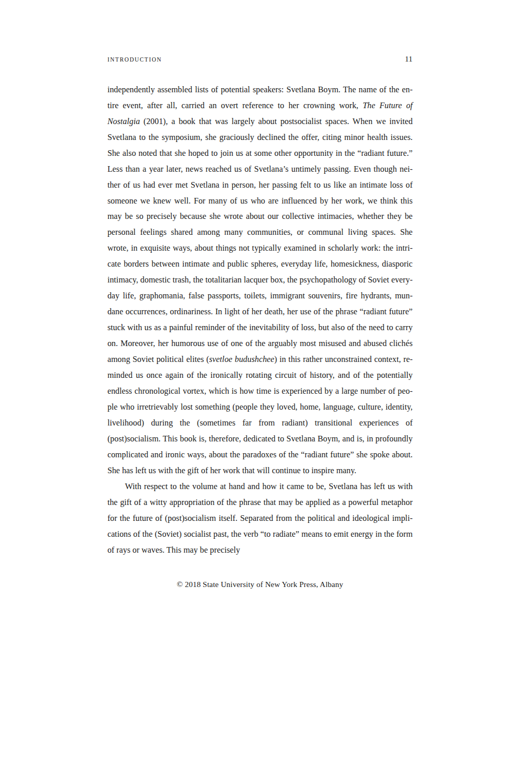Introduction 11
independently assembled lists of potential speakers: Svetlana Boym. The name of the entire event, after all, carried an overt reference to her crowning work, The Future of Nostalgia (2001), a book that was largely about postsocialist spaces. When we invited Svetlana to the symposium, she graciously declined the offer, citing minor health issues. She also noted that she hoped to join us at some other opportunity in the “radiant future.” Less than a year later, news reached us of Svetlana’s untimely passing. Even though neither of us had ever met Svetlana in person, her passing felt to us like an intimate loss of someone we knew well. For many of us who are influenced by her work, we think this may be so precisely because she wrote about our collective intimacies, whether they be personal feelings shared among many communities, or communal living spaces. She wrote, in exquisite ways, about things not typically examined in scholarly work: the intricate borders between intimate and public spheres, everyday life, homesickness, diasporic intimacy, domestic trash, the totalitarian lacquer box, the psychopathology of Soviet everyday life, graphomania, false passports, toilets, immigrant souvenirs, fire hydrants, mundane occurrences, ordinariness. In light of her death, her use of the phrase “radiant future” stuck with us as a painful reminder of the inevitability of loss, but also of the need to carry on. Moreover, her humorous use of one of the arguably most misused and abused clichés among Soviet political elites (svetloe budushchee) in this rather unconstrained context, reminded us once again of the ironically rotating circuit of history, and of the potentially endless chronological vortex, which is how time is experienced by a large number of people who irretrievably lost something (people they loved, home, language, culture, identity, livelihood) during the (sometimes far from radiant) transitional experiences of (post)socialism. This book is, therefore, dedicated to Svetlana Boym, and is, in profoundly complicated and ironic ways, about the paradoxes of the “radiant future” she spoke about. She has left us with the gift of her work that will continue to inspire many.
With respect to the volume at hand and how it came to be, Svetlana has left us with the gift of a witty appropriation of the phrase that may be applied as a powerful metaphor for the future of (post)socialism itself. Separated from the political and ideological implications of the (Soviet) socialist past, the verb “to radiate” means to emit energy in the form of rays or waves. This may be precisely
© 2018 State University of New York Press, Albany